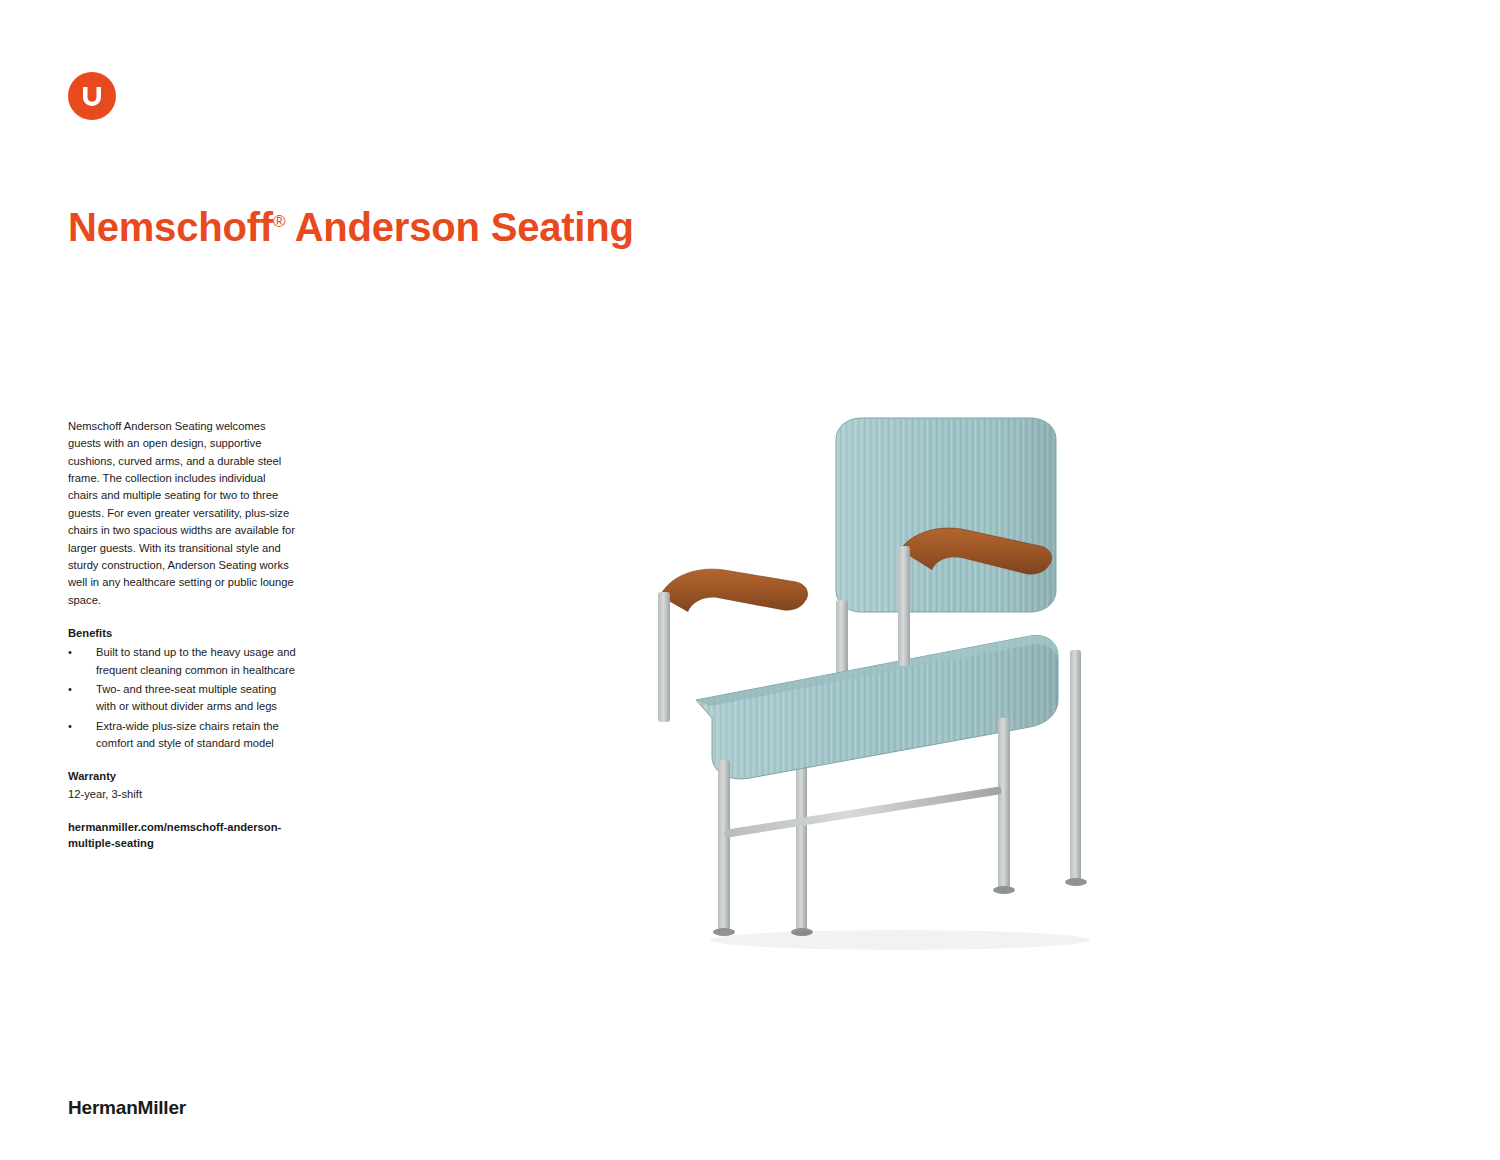Nemschoff® Anderson Seating
Nemschoff Anderson Seating welcomes guests with an open design, supportive cushions, curved arms, and a durable steel frame. The collection includes individual chairs and multiple seating for two to three guests. For even greater versatility, plus-size chairs in two spacious widths are available for larger guests. With its transitional style and sturdy construction, Anderson Seating works well in any healthcare setting or public lounge space.
Benefits
Built to stand up to the heavy usage and frequent cleaning common in healthcare
Two- and three-seat multiple seating with or without divider arms and legs
Extra-wide plus-size chairs retain the comfort and style of standard model
Warranty 12-year, 3-shift
hermanmiller.com/nemschoff-anderson-multiple-seating
HermanMiller